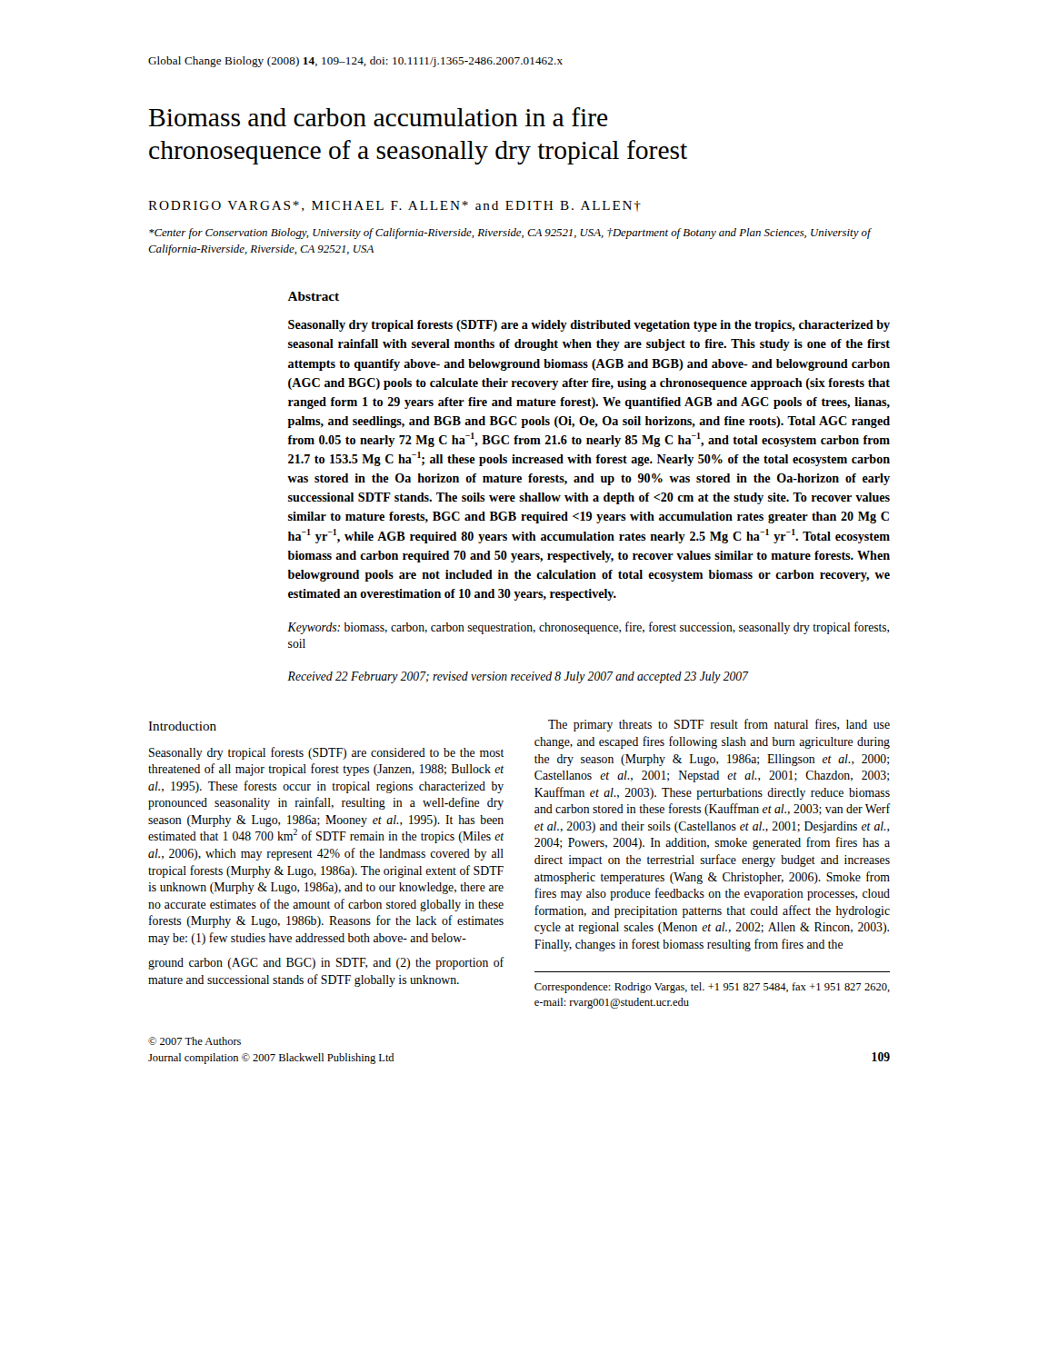Global Change Biology (2008) 14, 109–124, doi: 10.1111/j.1365-2486.2007.01462.x
Biomass and carbon accumulation in a fire
chronosequence of a seasonally dry tropical forest
RODRIGO VARGAS*, MICHAEL F. ALLEN* and EDITH B. ALLEN†
*Center for Conservation Biology, University of California-Riverside, Riverside, CA 92521, USA, †Department of Botany and Plan Sciences, University of California-Riverside, Riverside, CA 92521, USA
Abstract
Seasonally dry tropical forests (SDTF) are a widely distributed vegetation type in the tropics, characterized by seasonal rainfall with several months of drought when they are subject to fire. This study is one of the first attempts to quantify above- and belowground biomass (AGB and BGB) and above- and belowground carbon (AGC and BGC) pools to calculate their recovery after fire, using a chronosequence approach (six forests that ranged form 1 to 29 years after fire and mature forest). We quantified AGB and AGC pools of trees, lianas, palms, and seedlings, and BGB and BGC pools (Oi, Oe, Oa soil horizons, and fine roots). Total AGC ranged from 0.05 to nearly 72 Mg C ha−1, BGC from 21.6 to nearly 85 Mg C ha−1, and total ecosystem carbon from 21.7 to 153.5 Mg C ha−1; all these pools increased with forest age. Nearly 50% of the total ecosystem carbon was stored in the Oa horizon of mature forests, and up to 90% was stored in the Oa-horizon of early successional SDTF stands. The soils were shallow with a depth of <20 cm at the study site. To recover values similar to mature forests, BGC and BGB required <19 years with accumulation rates greater than 20 Mg C ha−1 yr−1, while AGB required 80 years with accumulation rates nearly 2.5 Mg C ha−1 yr−1. Total ecosystem biomass and carbon required 70 and 50 years, respectively, to recover values similar to mature forests. When belowground pools are not included in the calculation of total ecosystem biomass or carbon recovery, we estimated an overestimation of 10 and 30 years, respectively.
Keywords: biomass, carbon, carbon sequestration, chronosequence, fire, forest succession, seasonally dry tropical forests, soil
Received 22 February 2007; revised version received 8 July 2007 and accepted 23 July 2007
Introduction
Seasonally dry tropical forests (SDTF) are considered to be the most threatened of all major tropical forest types (Janzen, 1988; Bullock et al., 1995). These forests occur in tropical regions characterized by pronounced seasonality in rainfall, resulting in a well-define dry season (Murphy & Lugo, 1986a; Mooney et al., 1995). It has been estimated that 1 048 700 km2 of SDTF remain in the tropics (Miles et al., 2006), which may represent 42% of the landmass covered by all tropical forests (Murphy & Lugo, 1986a). The original extent of SDTF is unknown (Murphy & Lugo, 1986a), and to our knowledge, there are no accurate estimates of the amount of carbon stored globally in these forests (Murphy & Lugo, 1986b). Reasons for the lack of estimates may be: (1) few studies have addressed both above- and below-
ground carbon (AGC and BGC) in SDTF, and (2) the proportion of mature and successional stands of SDTF globally is unknown.
The primary threats to SDTF result from natural fires, land use change, and escaped fires following slash and burn agriculture during the dry season (Murphy & Lugo, 1986a; Ellingson et al., 2000; Castellanos et al., 2001; Nepstad et al., 2001; Chazdon, 2003; Kauffman et al., 2003). These perturbations directly reduce biomass and carbon stored in these forests (Kauffman et al., 2003; van der Werf et al., 2003) and their soils (Castellanos et al., 2001; Desjardins et al., 2004; Powers, 2004). In addition, smoke generated from fires has a direct impact on the terrestrial surface energy budget and increases atmospheric temperatures (Wang & Christopher, 2006). Smoke from fires may also produce feedbacks on the evaporation processes, cloud formation, and precipitation patterns that could affect the hydrologic cycle at regional scales (Menon et al., 2002; Allen & Rincon, 2003). Finally, changes in forest biomass resulting from fires and the
Correspondence: Rodrigo Vargas, tel. +1 951 827 5484, fax +1 951 827 2620, e-mail: rvarg001@student.ucr.edu
© 2007 The Authors
Journal compilation © 2007 Blackwell Publishing Ltd
109